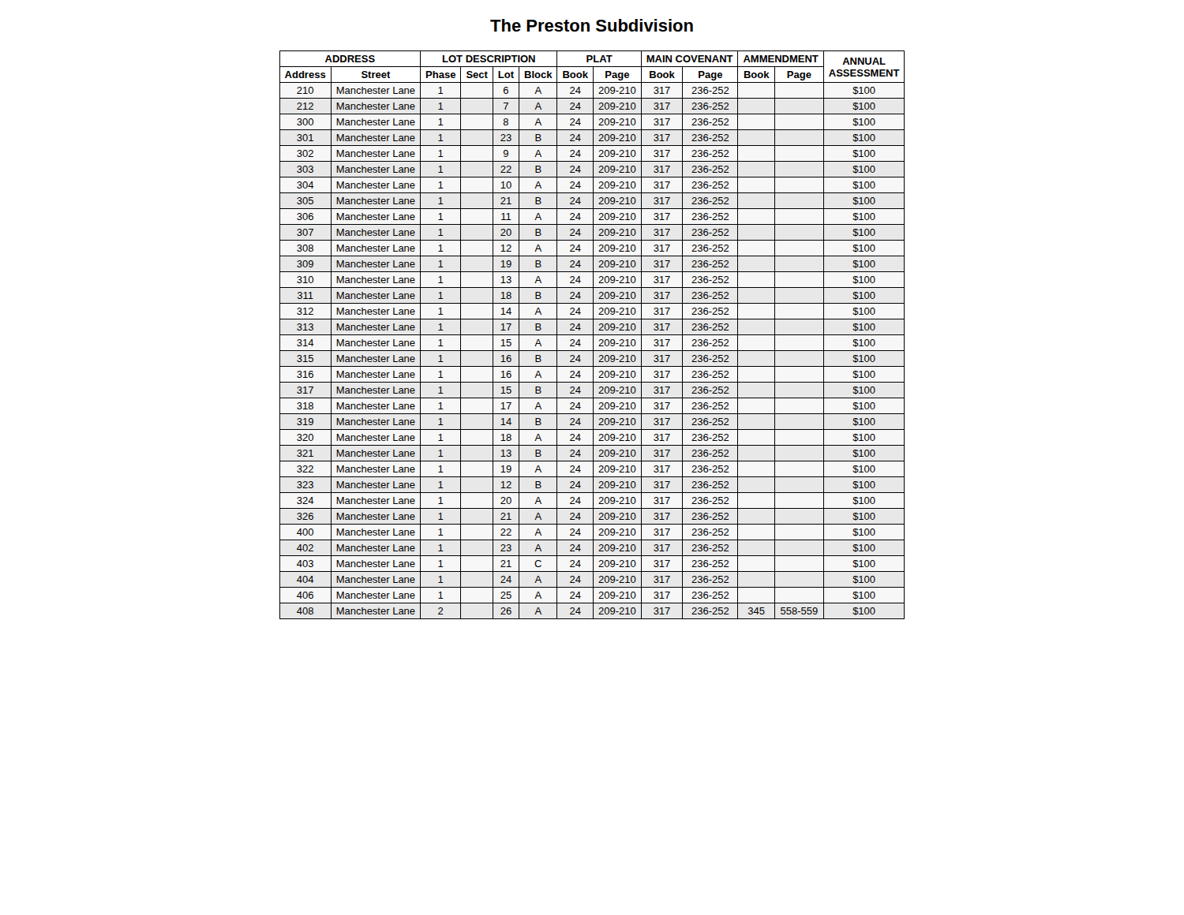The Preston Subdivision
| ADDRESS | LOT DESCRIPTION | PLAT | MAIN COVENANT | AMMENDMENT | ANNUAL ASSESSMENT |
| --- | --- | --- | --- | --- | --- |
| Address | Street | Phase | Sect | Lot | Block | Book | Page | Book | Page | Book | Page |
| 210 | Manchester Lane | 1 | | 6 | A | 24 | 209-210 | 317 | 236-252 | | | $100 |
| 212 | Manchester Lane | 1 | | 7 | A | 24 | 209-210 | 317 | 236-252 | | | $100 |
| 300 | Manchester Lane | 1 | | 8 | A | 24 | 209-210 | 317 | 236-252 | | | $100 |
| 301 | Manchester Lane | 1 | | 23 | B | 24 | 209-210 | 317 | 236-252 | | | $100 |
| 302 | Manchester Lane | 1 | | 9 | A | 24 | 209-210 | 317 | 236-252 | | | $100 |
| 303 | Manchester Lane | 1 | | 22 | B | 24 | 209-210 | 317 | 236-252 | | | $100 |
| 304 | Manchester Lane | 1 | | 10 | A | 24 | 209-210 | 317 | 236-252 | | | $100 |
| 305 | Manchester Lane | 1 | | 21 | B | 24 | 209-210 | 317 | 236-252 | | | $100 |
| 306 | Manchester Lane | 1 | | 11 | A | 24 | 209-210 | 317 | 236-252 | | | $100 |
| 307 | Manchester Lane | 1 | | 20 | B | 24 | 209-210 | 317 | 236-252 | | | $100 |
| 308 | Manchester Lane | 1 | | 12 | A | 24 | 209-210 | 317 | 236-252 | | | $100 |
| 309 | Manchester Lane | 1 | | 19 | B | 24 | 209-210 | 317 | 236-252 | | | $100 |
| 310 | Manchester Lane | 1 | | 13 | A | 24 | 209-210 | 317 | 236-252 | | | $100 |
| 311 | Manchester Lane | 1 | | 18 | B | 24 | 209-210 | 317 | 236-252 | | | $100 |
| 312 | Manchester Lane | 1 | | 14 | A | 24 | 209-210 | 317 | 236-252 | | | $100 |
| 313 | Manchester Lane | 1 | | 17 | B | 24 | 209-210 | 317 | 236-252 | | | $100 |
| 314 | Manchester Lane | 1 | | 15 | A | 24 | 209-210 | 317 | 236-252 | | | $100 |
| 315 | Manchester Lane | 1 | | 16 | B | 24 | 209-210 | 317 | 236-252 | | | $100 |
| 316 | Manchester Lane | 1 | | 16 | A | 24 | 209-210 | 317 | 236-252 | | | $100 |
| 317 | Manchester Lane | 1 | | 15 | B | 24 | 209-210 | 317 | 236-252 | | | $100 |
| 318 | Manchester Lane | 1 | | 17 | A | 24 | 209-210 | 317 | 236-252 | | | $100 |
| 319 | Manchester Lane | 1 | | 14 | B | 24 | 209-210 | 317 | 236-252 | | | $100 |
| 320 | Manchester Lane | 1 | | 18 | A | 24 | 209-210 | 317 | 236-252 | | | $100 |
| 321 | Manchester Lane | 1 | | 13 | B | 24 | 209-210 | 317 | 236-252 | | | $100 |
| 322 | Manchester Lane | 1 | | 19 | A | 24 | 209-210 | 317 | 236-252 | | | $100 |
| 323 | Manchester Lane | 1 | | 12 | B | 24 | 209-210 | 317 | 236-252 | | | $100 |
| 324 | Manchester Lane | 1 | | 20 | A | 24 | 209-210 | 317 | 236-252 | | | $100 |
| 326 | Manchester Lane | 1 | | 21 | A | 24 | 209-210 | 317 | 236-252 | | | $100 |
| 400 | Manchester Lane | 1 | | 22 | A | 24 | 209-210 | 317 | 236-252 | | | $100 |
| 402 | Manchester Lane | 1 | | 23 | A | 24 | 209-210 | 317 | 236-252 | | | $100 |
| 403 | Manchester Lane | 1 | | 21 | C | 24 | 209-210 | 317 | 236-252 | | | $100 |
| 404 | Manchester Lane | 1 | | 24 | A | 24 | 209-210 | 317 | 236-252 | | | $100 |
| 406 | Manchester Lane | 1 | | 25 | A | 24 | 209-210 | 317 | 236-252 | | | $100 |
| 408 | Manchester Lane | 2 | | 26 | A | 24 | 209-210 | 317 | 236-252 | 345 | 558-559 | $100 |